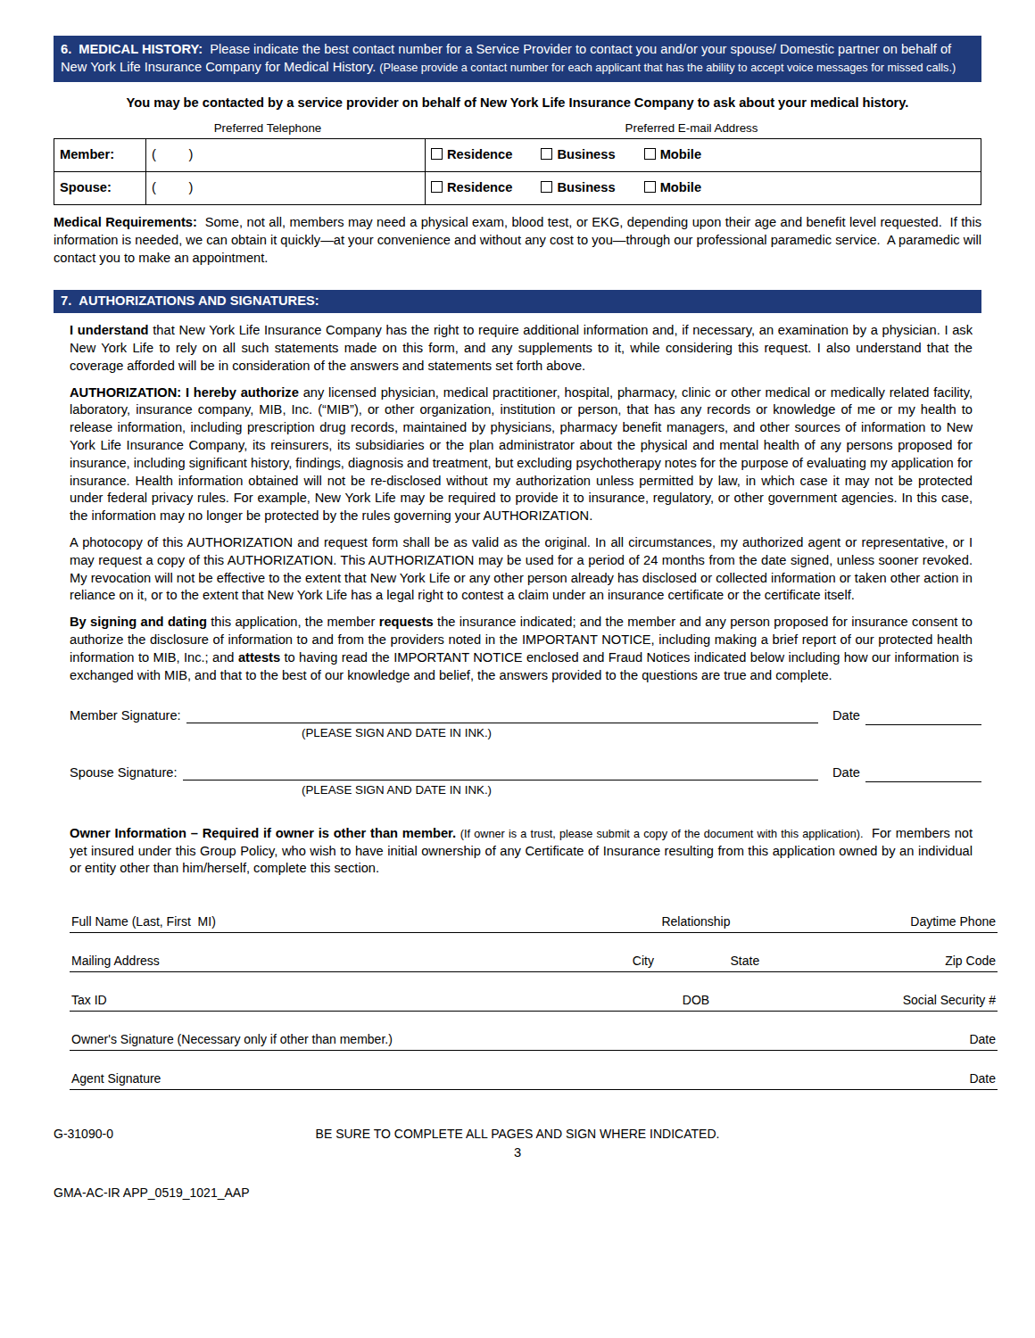6. MEDICAL HISTORY: Please indicate the best contact number for a Service Provider to contact you and/or your spouse/ Domestic partner on behalf of New York Life Insurance Company for Medical History. (Please provide a contact number for each applicant that has the ability to accept voice messages for missed calls.)
You may be contacted by a service provider on behalf of New York Life Insurance Company to ask about your medical history.
Preferred Telephone
Preferred E-mail Address
| Member: | ( ) | Residence Business Mobile |
| Spouse: | ( ) | Residence Business Mobile |
Medical Requirements: Some, not all, members may need a physical exam, blood test, or EKG, depending upon their age and benefit level requested. If this information is needed, we can obtain it quickly—at your convenience and without any cost to you—through our professional paramedic service. A paramedic will contact you to make an appointment.
7. AUTHORIZATIONS AND SIGNATURES:
I understand that New York Life Insurance Company has the right to require additional information and, if necessary, an examination by a physician. I ask New York Life to rely on all such statements made on this form, and any supplements to it, while considering this request. I also understand that the coverage afforded will be in consideration of the answers and statements set forth above.
AUTHORIZATION: I hereby authorize any licensed physician, medical practitioner, hospital, pharmacy, clinic or other medical or medically related facility, laboratory, insurance company, MIB, Inc. (“MIB”), or other organization, institution or person, that has any records or knowledge of me or my health to release information, including prescription drug records, maintained by physicians, pharmacy benefit managers, and other sources of information to New York Life Insurance Company, its reinsurers, its subsidiaries or the plan administrator about the physical and mental health of any persons proposed for insurance, including significant history, findings, diagnosis and treatment, but excluding psychotherapy notes for the purpose of evaluating my application for insurance. Health information obtained will not be re-disclosed without my authorization unless permitted by law, in which case it may not be protected under federal privacy rules. For example, New York Life may be required to provide it to insurance, regulatory, or other government agencies. In this case, the information may no longer be protected by the rules governing your AUTHORIZATION.
A photocopy of this AUTHORIZATION and request form shall be as valid as the original. In all circumstances, my authorized agent or representative, or I may request a copy of this AUTHORIZATION. This AUTHORIZATION may be used for a period of 24 months from the date signed, unless sooner revoked. My revocation will not be effective to the extent that New York Life or any other person already has disclosed or collected information or taken other action in reliance on it, or to the extent that New York Life has a legal right to contest a claim under an insurance certificate or the certificate itself.
By signing and dating this application, the member requests the insurance indicated; and the member and any person proposed for insurance consent to authorize the disclosure of information to and from the providers noted in the IMPORTANT NOTICE, including making a brief report of our protected health information to MIB, Inc.; and attests to having read the IMPORTANT NOTICE enclosed and Fraud Notices indicated below including how our information is exchanged with MIB, and that to the best of our knowledge and belief, the answers provided to the questions are true and complete.
Member Signature: Date
(PLEASE SIGN AND DATE IN INK.)
Spouse Signature: Date
(PLEASE SIGN AND DATE IN INK.)
Owner Information – Required if owner is other than member. (If owner is a trust, please submit a copy of the document with this application). For members not yet insured under this Group Policy, who wish to have initial ownership of any Certificate of Insurance resulting from this application owned by an individual or entity other than him/herself, complete this section.
| Full Name (Last, First MI) | Relationship | Daytime Phone |
| Mailing Address | City State | Zip Code |
| Tax ID | DOB | Social Security # |
| Owner's Signature (Necessary only if other than member.) | Date |
| Agent Signature | Date |
G-31090-0
BE SURE TO COMPLETE ALL PAGES AND SIGN WHERE INDICATED.
3
GMA-AC-IR APP_0519_1021_AAP